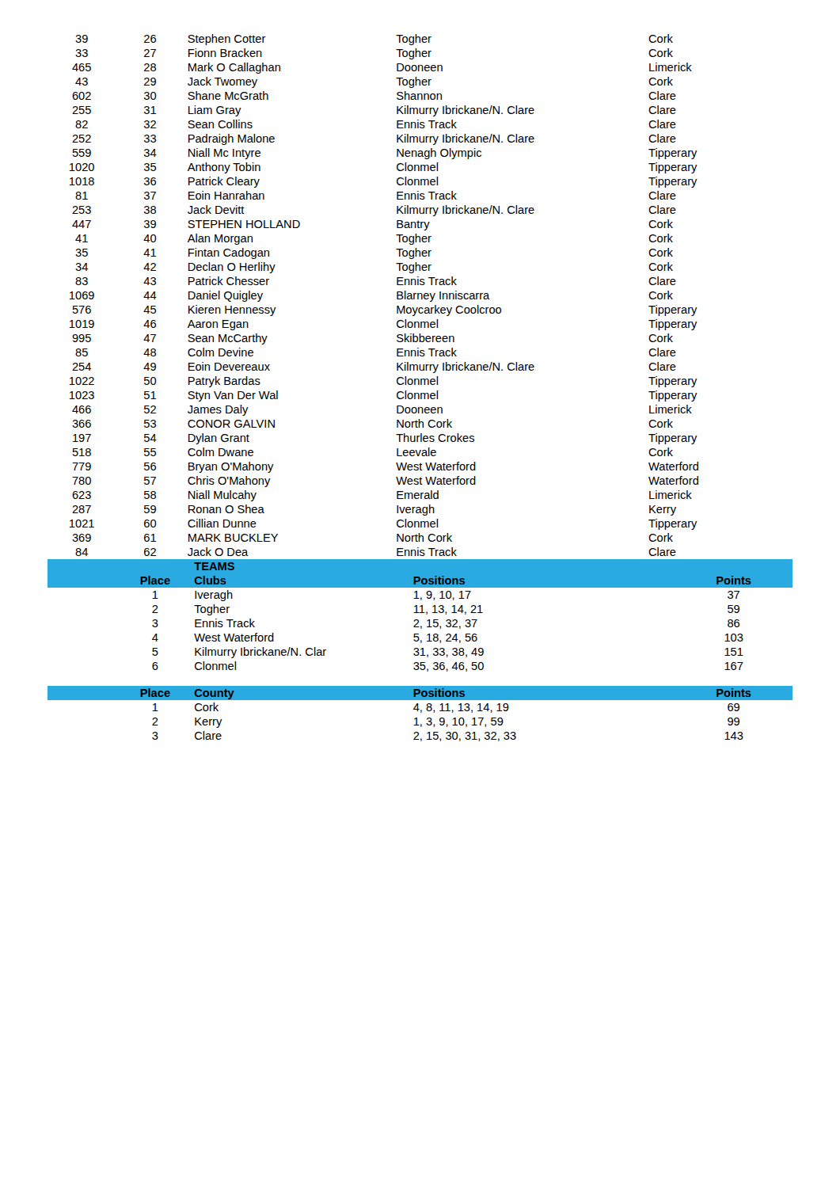| 39 | 26 | Stephen Cotter | Togher | Cork |
| 33 | 27 | Fionn Bracken | Togher | Cork |
| 465 | 28 | Mark O Callaghan | Dooneen | Limerick |
| 43 | 29 | Jack Twomey | Togher | Cork |
| 602 | 30 | Shane McGrath | Shannon | Clare |
| 255 | 31 | Liam Gray | Kilmurry Ibrickane/N. Clare | Clare |
| 82 | 32 | Sean Collins | Ennis Track | Clare |
| 252 | 33 | Padraigh Malone | Kilmurry Ibrickane/N. Clare | Clare |
| 559 | 34 | Niall Mc Intyre | Nenagh Olympic | Tipperary |
| 1020 | 35 | Anthony Tobin | Clonmel | Tipperary |
| 1018 | 36 | Patrick Cleary | Clonmel | Tipperary |
| 81 | 37 | Eoin Hanrahan | Ennis Track | Clare |
| 253 | 38 | Jack Devitt | Kilmurry Ibrickane/N. Clare | Clare |
| 447 | 39 | STEPHEN HOLLAND | Bantry | Cork |
| 41 | 40 | Alan Morgan | Togher | Cork |
| 35 | 41 | Fintan Cadogan | Togher | Cork |
| 34 | 42 | Declan O Herlihy | Togher | Cork |
| 83 | 43 | Patrick Chesser | Ennis Track | Clare |
| 1069 | 44 | Daniel Quigley | Blarney Inniscarra | Cork |
| 576 | 45 | Kieren Hennessy | Moycarkey Coolcroo | Tipperary |
| 1019 | 46 | Aaron Egan | Clonmel | Tipperary |
| 995 | 47 | Sean McCarthy | Skibbereen | Cork |
| 85 | 48 | Colm Devine | Ennis Track | Clare |
| 254 | 49 | Eoin Devereaux | Kilmurry Ibrickane/N. Clare | Clare |
| 1022 | 50 | Patryk Bardas | Clonmel | Tipperary |
| 1023 | 51 | Styn Van Der Wal | Clonmel | Tipperary |
| 466 | 52 | James Daly | Dooneen | Limerick |
| 366 | 53 | CONOR GALVIN | North Cork | Cork |
| 197 | 54 | Dylan Grant | Thurles Crokes | Tipperary |
| 518 | 55 | Colm Dwane | Leevale | Cork |
| 779 | 56 | Bryan O'Mahony | West Waterford | Waterford |
| 780 | 57 | Chris O'Mahony | West Waterford | Waterford |
| 623 | 58 | Niall Mulcahy | Emerald | Limerick |
| 287 | 59 | Ronan O Shea | Iveragh | Kerry |
| 1021 | 60 | Cillian Dunne | Clonmel | Tipperary |
| 369 | 61 | MARK BUCKLEY | North Cork | Cork |
| 84 | 62 | Jack O Dea | Ennis Track | Clare |
| | | TEAMS | | |
| | Place | Clubs | Positions | Points |
| | 1 | Iveragh | 1, 9, 10, 17 | 37 |
| | 2 | Togher | 11, 13, 14, 21 | 59 |
| | 3 | Ennis Track | 2, 15, 32, 37 | 86 |
| | 4 | West Waterford | 5, 18, 24, 56 | 103 |
| | 5 | Kilmurry Ibrickane/N. Clar | 31, 33, 38, 49 | 151 |
| | 6 | Clonmel | 35, 36, 46, 50 | 167 |
| | Place | County | Positions | Points |
| | 1 | Cork | 4, 8, 11, 13, 14, 19 | 69 |
| | 2 | Kerry | 1, 3, 9, 10, 17, 59 | 99 |
| | 3 | Clare | 2, 15, 30, 31, 32, 33 | 143 |